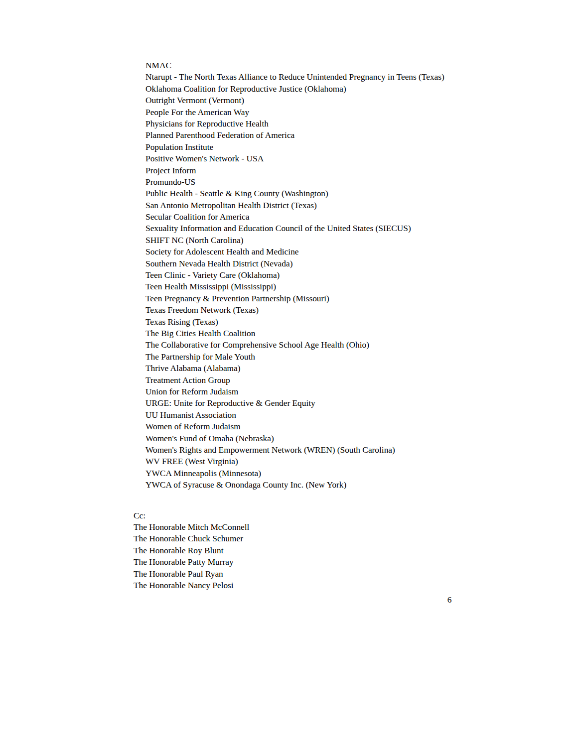NMAC
Ntarupt - The North Texas Alliance to Reduce Unintended Pregnancy in Teens (Texas)
Oklahoma Coalition for Reproductive Justice (Oklahoma)
Outright Vermont (Vermont)
People For the American Way
Physicians for Reproductive Health
Planned Parenthood Federation of America
Population Institute
Positive Women's Network - USA
Project Inform
Promundo-US
Public Health - Seattle & King County (Washington)
San Antonio Metropolitan Health District (Texas)
Secular Coalition for America
Sexuality Information and Education Council of the United States (SIECUS)
SHIFT NC (North Carolina)
Society for Adolescent Health and Medicine
Southern Nevada Health District (Nevada)
Teen Clinic - Variety Care (Oklahoma)
Teen Health Mississippi (Mississippi)
Teen Pregnancy & Prevention Partnership (Missouri)
Texas Freedom Network (Texas)
Texas Rising (Texas)
The Big Cities Health Coalition
The Collaborative for Comprehensive School Age Health (Ohio)
The Partnership for Male Youth
Thrive Alabama (Alabama)
Treatment Action Group
Union for Reform Judaism
URGE: Unite for Reproductive & Gender Equity
UU Humanist Association
Women of Reform Judaism
Women's Fund of Omaha (Nebraska)
Women's Rights and Empowerment Network (WREN) (South Carolina)
WV FREE (West Virginia)
YWCA Minneapolis (Minnesota)
YWCA of Syracuse & Onondaga County Inc. (New York)
Cc:
The Honorable Mitch McConnell
The Honorable Chuck Schumer
The Honorable Roy Blunt
The Honorable Patty Murray
The Honorable Paul Ryan
The Honorable Nancy Pelosi
6